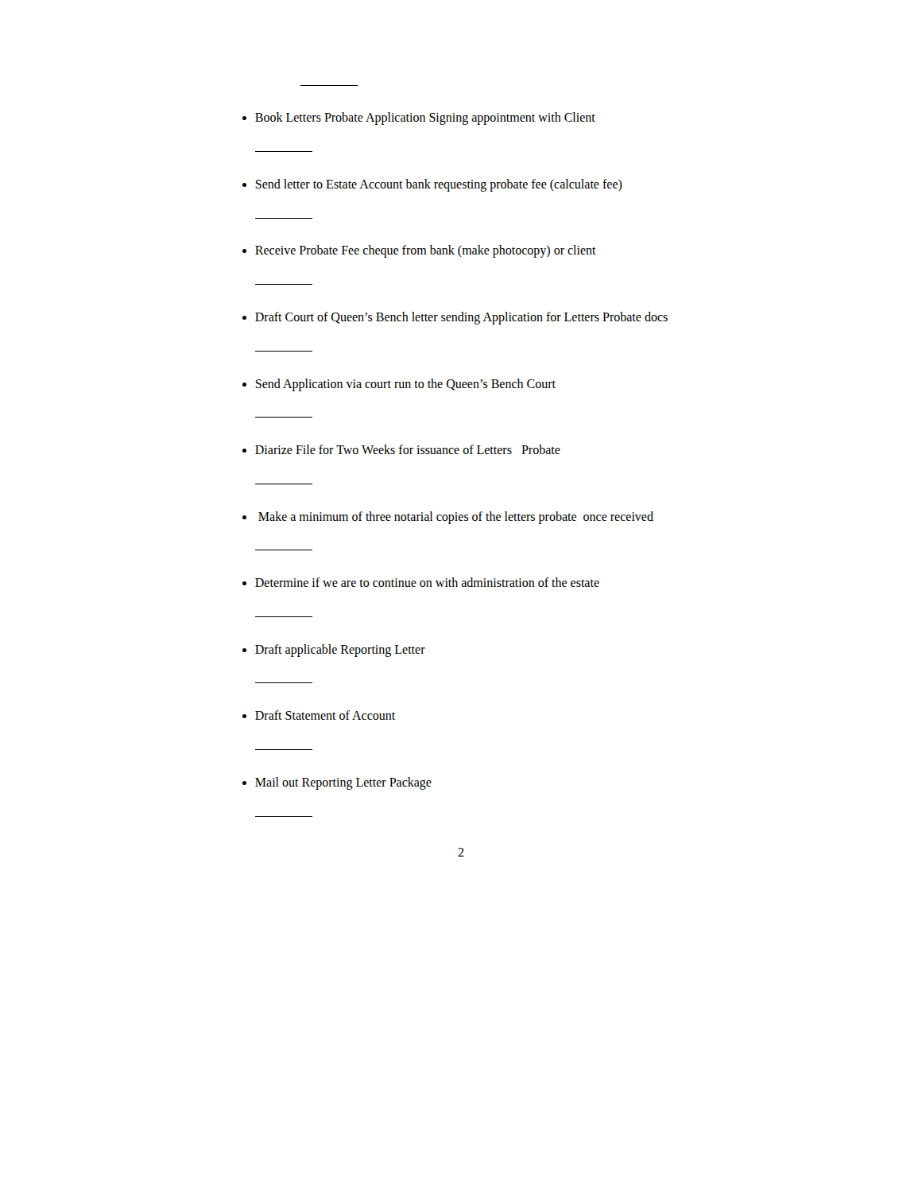Book Letters Probate Application Signing appointment with Client
Send letter to Estate Account bank requesting probate fee (calculate fee)
Receive Probate Fee cheque from bank (make photocopy) or client
Draft Court of Queen’s Bench letter sending Application for Letters Probate docs
Send Application via court run to the Queen’s Bench Court
Diarize File for Two Weeks for issuance of Letters Probate
Make a minimum of three notarial copies of the letters probate once received
Determine if we are to continue on with administration of the estate
Draft applicable Reporting Letter
Draft Statement of Account
Mail out Reporting Letter Package
2